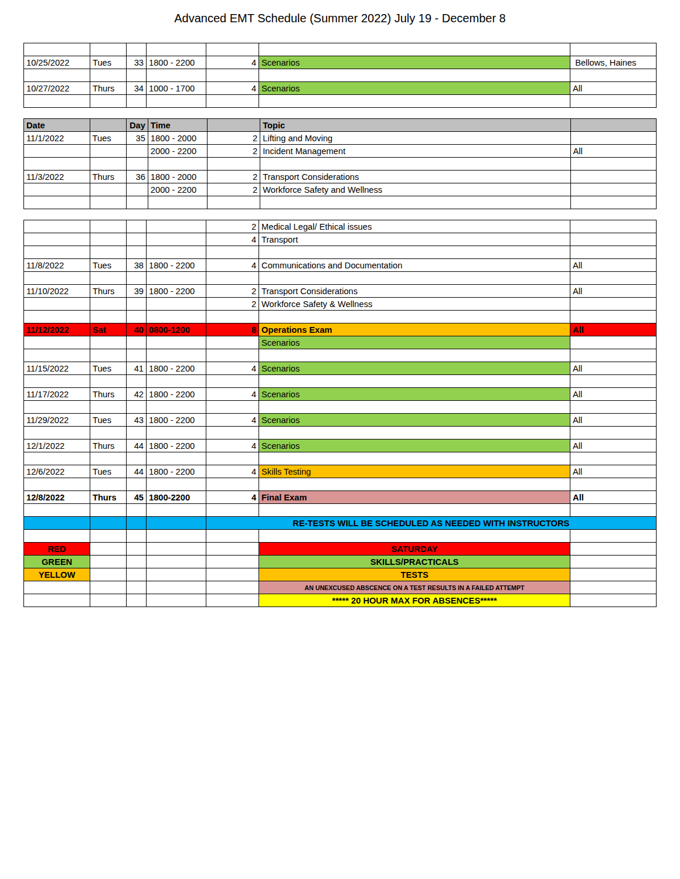Advanced EMT Schedule (Summer 2022) July 19 - December 8
| 10/25/2022 | Tues | 33 | 1800 - 2200 | 4 | Scenarios | Bellows, Haines |
| 10/27/2022 | Thurs | 34 | 1000 - 1700 | 4 | Scenarios | All |
| Date | | Day | Time | | Topic | |
| 11/1/2022 | Tues | 35 | 1800 - 2000 | 2 | Lifting and Moving | |
| | | | 2000 - 2200 | 2 | Incident Management | All |
| 11/3/2022 | Thurs | 36 | 1800 - 2000 | 2 | Transport Considerations | |
| | | | 2000 - 2200 | 2 | Workforce Safety and Wellness | |
| | | | | 2 | Medical Legal/ Ethical issues | |
| | | | | 4 | Transport | |
| 11/8/2022 | Tues | 38 | 1800 - 2200 | 4 | Communications and Documentation | All |
| 11/10/2022 | Thurs | 39 | 1800 - 2200 | 2 | Transport Considerations | All |
| | | | | 2 | Workforce Safety & Wellness | |
| 11/12/2022 | Sat | 40 | 0800-1200 | 8 | Operations Exam | All |
| | | | | | Scenarios | |
| 11/15/2022 | Tues | 41 | 1800 - 2200 | 4 | Scenarios | All |
| 11/17/2022 | Thurs | 42 | 1800 - 2200 | 4 | Scenarios | All |
| 11/29/2022 | Tues | 43 | 1800 - 2200 | 4 | Scenarios | All |
| 12/1/2022 | Thurs | 44 | 1800 - 2200 | 4 | Scenarios | All |
| 12/6/2022 | Tues | 44 | 1800 - 2200 | 4 | Skills Testing | All |
| 12/8/2022 | Thurs | 45 | 1800-2200 | 4 | Final Exam | All |
| | | | | RE-TESTS WILL BE SCHEDULED AS NEEDED WITH INSTRUCTORS |
| RED | | | | | SATURDAY | |
| GREEN | | | | | SKILLS/PRACTICALS | |
| YELLOW | | | | | TESTS | |
| | | | | | AN UNEXCUSED ABSCENCE ON A TEST RESULTS IN A FAILED ATTEMPT | |
| | | | | | ***** 20 HOUR MAX FOR ABSENCES***** | |